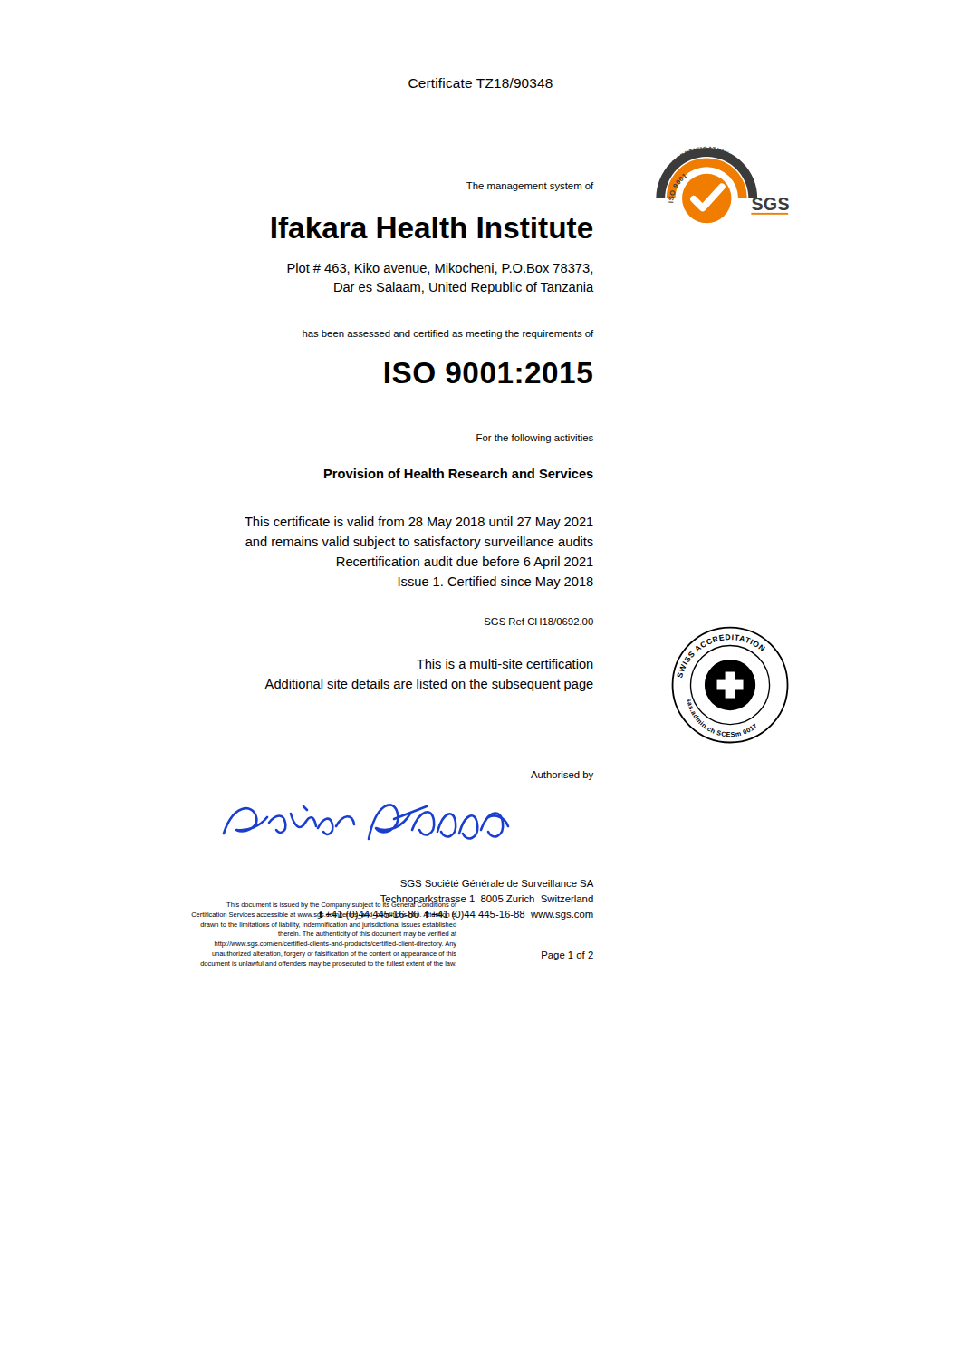SYSTEM CERTIFICATION ISO 9001 SGS SWISS ACCREDITATION sas.admin.ch SCESm 0017
Certificate TZ18/90348
The management system of
Ifakara Health Institute
Plot # 463, Kiko avenue, Mikocheni, P.O.Box 78373,
Dar es Salaam, United Republic of Tanzania
has been assessed and certified as meeting the requirements of
ISO 9001:2015
For the following activities
Provision of Health Research and Services
This certificate is valid from 28 May 2018 until 27 May 2021
and remains valid subject to satisfactory surveillance audits
Recertification audit due before 6 April 2021
Issue 1. Certified since May 2018
SGS Ref CH18/0692.00
This is a multi-site certification
Additional site details are listed on the subsequent page
Authorised by
SGS Société Générale de Surveillance SA
Technoparkstrasse 1 8005 Zurich Switzerland
t +41 (0)44 445-16-80 f +41 (0)44 445-16-88 www.sgs.com
Page 1 of 2
This document is issued by the Company subject to its General Conditions of Certification Services accessible at www.sgs.com/terms_and_conditions.htm. Attention is drawn to the limitations of liability, indemnification and jurisdictional issues established therein. The authenticity of this document may be verified at http://www.sgs.com/en/certified-clients-and-products/certified-client-directory. Any unauthorized alteration, forgery or falsification of the content or appearance of this document is unlawful and offenders may be prosecuted to the fullest extent of the law.